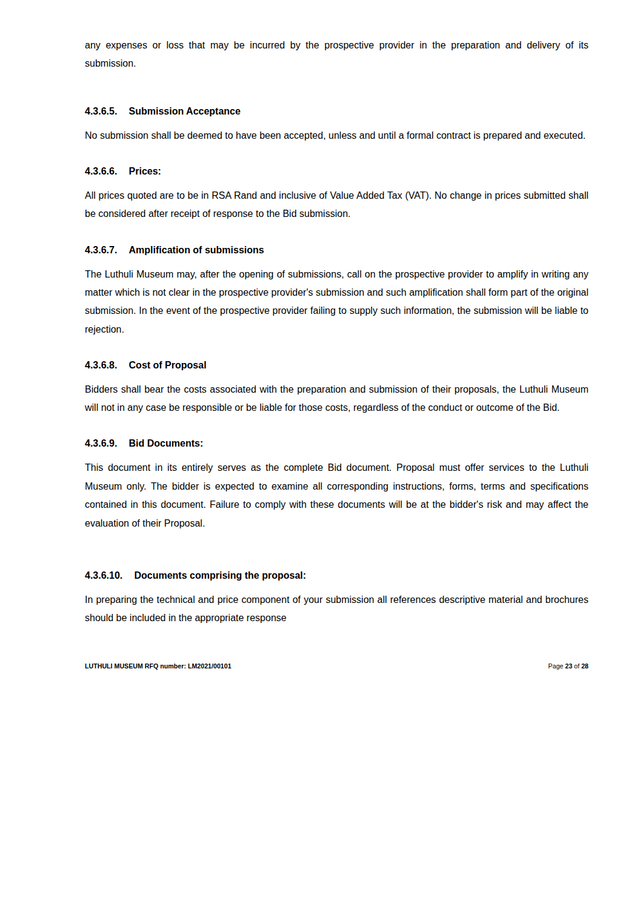any expenses or loss that may be incurred by the prospective provider in the preparation and delivery of its submission.
4.3.6.5. Submission Acceptance
No submission shall be deemed to have been accepted, unless and until a formal contract is prepared and executed.
4.3.6.6. Prices:
All prices quoted are to be in RSA Rand and inclusive of Value Added Tax (VAT). No change in prices submitted shall be considered after receipt of response to the Bid submission.
4.3.6.7. Amplification of submissions
The Luthuli Museum may, after the opening of submissions, call on the prospective provider to amplify in writing any matter which is not clear in the prospective provider's submission and such amplification shall form part of the original submission. In the event of the prospective provider failing to supply such information, the submission will be liable to rejection.
4.3.6.8. Cost of Proposal
Bidders shall bear the costs associated with the preparation and submission of their proposals, the Luthuli Museum will not in any case be responsible or be liable for those costs, regardless of the conduct or outcome of the Bid.
4.3.6.9. Bid Documents:
This document in its entirely serves as the complete Bid document. Proposal must offer services to the Luthuli Museum only. The bidder is expected to examine all corresponding instructions, forms, terms and specifications contained in this document. Failure to comply with these documents will be at the bidder's risk and may affect the evaluation of their Proposal.
4.3.6.10. Documents comprising the proposal:
In preparing the technical and price component of your submission all references descriptive material and brochures should be included in the appropriate response
LUTHULI MUSEUM RFQ number: LM2021/00101 Page 23 of 28